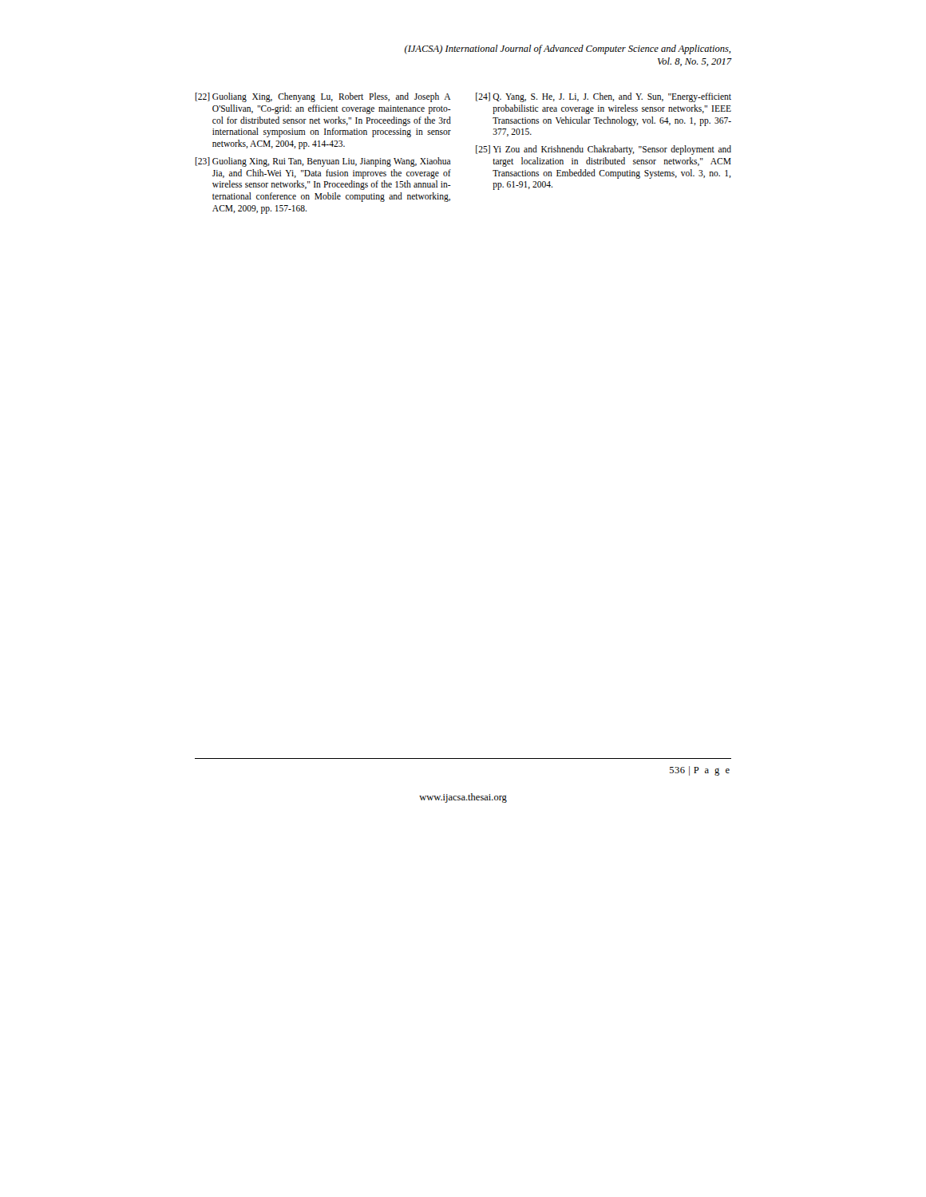(IJACSA) International Journal of Advanced Computer Science and Applications,
Vol. 8, No. 5, 2017
[22] Guoliang Xing, Chenyang Lu, Robert Pless, and Joseph A O'Sullivan, "Co-grid: an efficient coverage maintenance protocol for distributed sensor net works," In Proceedings of the 3rd international symposium on Information processing in sensor networks, ACM, 2004, pp. 414-423.
[23] Guoliang Xing, Rui Tan, Benyuan Liu, Jianping Wang, Xiaohua Jia, and Chih-Wei Yi, "Data fusion improves the coverage of wireless sensor networks," In Proceedings of the 15th annual international conference on Mobile computing and networking, ACM, 2009, pp. 157-168.
[24] Q. Yang, S. He, J. Li, J. Chen, and Y. Sun, "Energy-efficient probabilistic area coverage in wireless sensor networks," IEEE Transactions on Vehicular Technology, vol. 64, no. 1, pp. 367-377, 2015.
[25] Yi Zou and Krishnendu Chakrabarty, "Sensor deployment and target localization in distributed sensor networks," ACM Transactions on Embedded Computing Systems, vol. 3, no. 1, pp. 61-91, 2004.
536 | P a g e
www.ijacsa.thesai.org